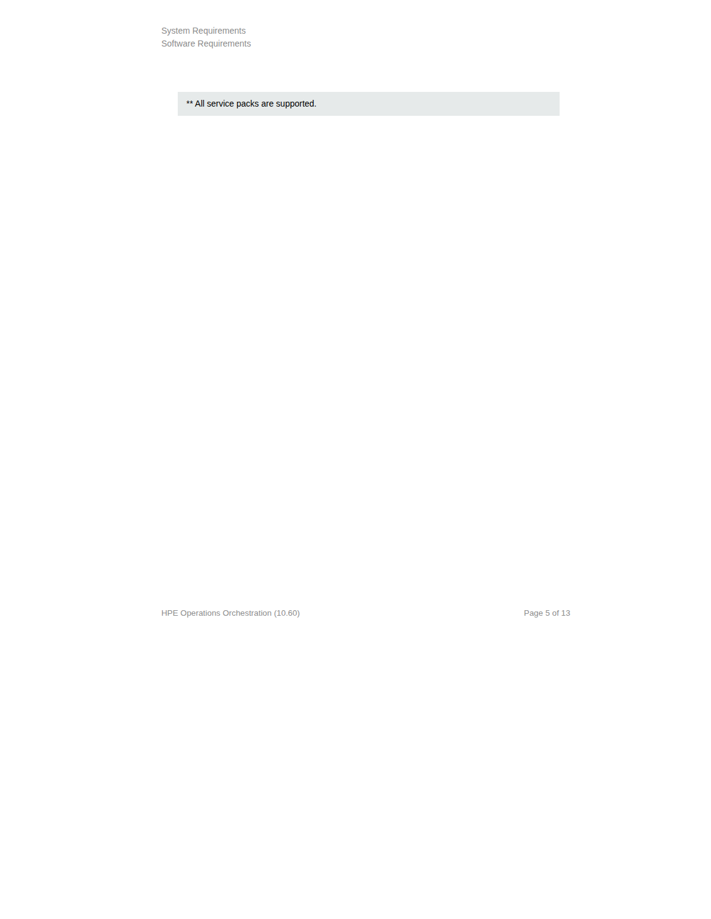System Requirements
Software Requirements
** All service packs are supported.
HPE Operations Orchestration (10.60)
Page 5 of 13